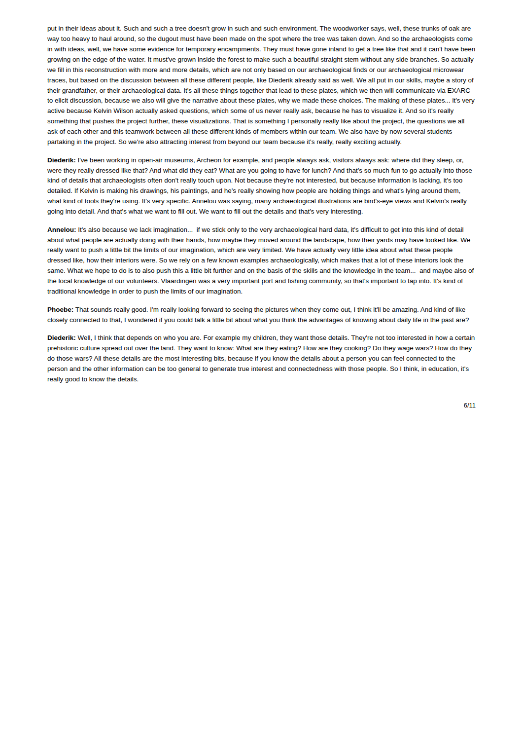put in their ideas about it. Such and such a tree doesn't grow in such and such environment. The woodworker says, well, these trunks of oak are way too heavy to haul around, so the dugout must have been made on the spot where the tree was taken down. And so the archaeologists come in with ideas, well, we have some evidence for temporary encampments. They must have gone inland to get a tree like that and it can't have been growing on the edge of the water. It must've grown inside the forest to make such a beautiful straight stem without any side branches. So actually we fill in this reconstruction with more and more details, which are not only based on our archaeological finds or our archaeological microwear traces, but based on the discussion between all these different people, like Diederik already said as well. We all put in our skills, maybe a story of their grandfather, or their archaeological data. It's all these things together that lead to these plates, which we then will communicate via EXARC to elicit discussion, because we also will give the narrative about these plates, why we made these choices. The making of these plates... it's very active because Kelvin Wilson actually asked questions, which some of us never really ask, because he has to visualize it. And so it's really something that pushes the project further, these visualizations. That is something I personally really like about the project, the questions we all ask of each other and this teamwork between all these different kinds of members within our team. We also have by now several students partaking in the project. So we're also attracting interest from beyond our team because it's really, really exciting actually.
Diederik: I've been working in open-air museums, Archeon for example, and people always ask, visitors always ask: where did they sleep, or, were they really dressed like that? And what did they eat? What are you going to have for lunch? And that's so much fun to go actually into those kind of details that archaeologists often don't really touch upon. Not because they're not interested, but because information is lacking, it's too detailed. If Kelvin is making his drawings, his paintings, and he's really showing how people are holding things and what's lying around them, what kind of tools they're using. It's very specific. Annelou was saying, many archaeological illustrations are bird's-eye views and Kelvin's really going into detail. And that's what we want to fill out. We want to fill out the details and that's very interesting.
Annelou: It's also because we lack imagination... if we stick only to the very archaeological hard data, it's difficult to get into this kind of detail about what people are actually doing with their hands, how maybe they moved around the landscape, how their yards may have looked like. We really want to push a little bit the limits of our imagination, which are very limited. We have actually very little idea about what these people dressed like, how their interiors were. So we rely on a few known examples archaeologically, which makes that a lot of these interiors look the same. What we hope to do is to also push this a little bit further and on the basis of the skills and the knowledge in the team... and maybe also of the local knowledge of our volunteers. Vlaardingen was a very important port and fishing community, so that's important to tap into. It's kind of traditional knowledge in order to push the limits of our imagination.
Phoebe: That sounds really good. I'm really looking forward to seeing the pictures when they come out, I think it'll be amazing. And kind of like closely connected to that, I wondered if you could talk a little bit about what you think the advantages of knowing about daily life in the past are?
Diederik: Well, I think that depends on who you are. For example my children, they want those details. They're not too interested in how a certain prehistoric culture spread out over the land. They want to know: What are they eating? How are they cooking? Do they wage wars? How do they do those wars? All these details are the most interesting bits, because if you know the details about a person you can feel connected to the person and the other information can be too general to generate true interest and connectedness with those people. So I think, in education, it's really good to know the details.
6/11